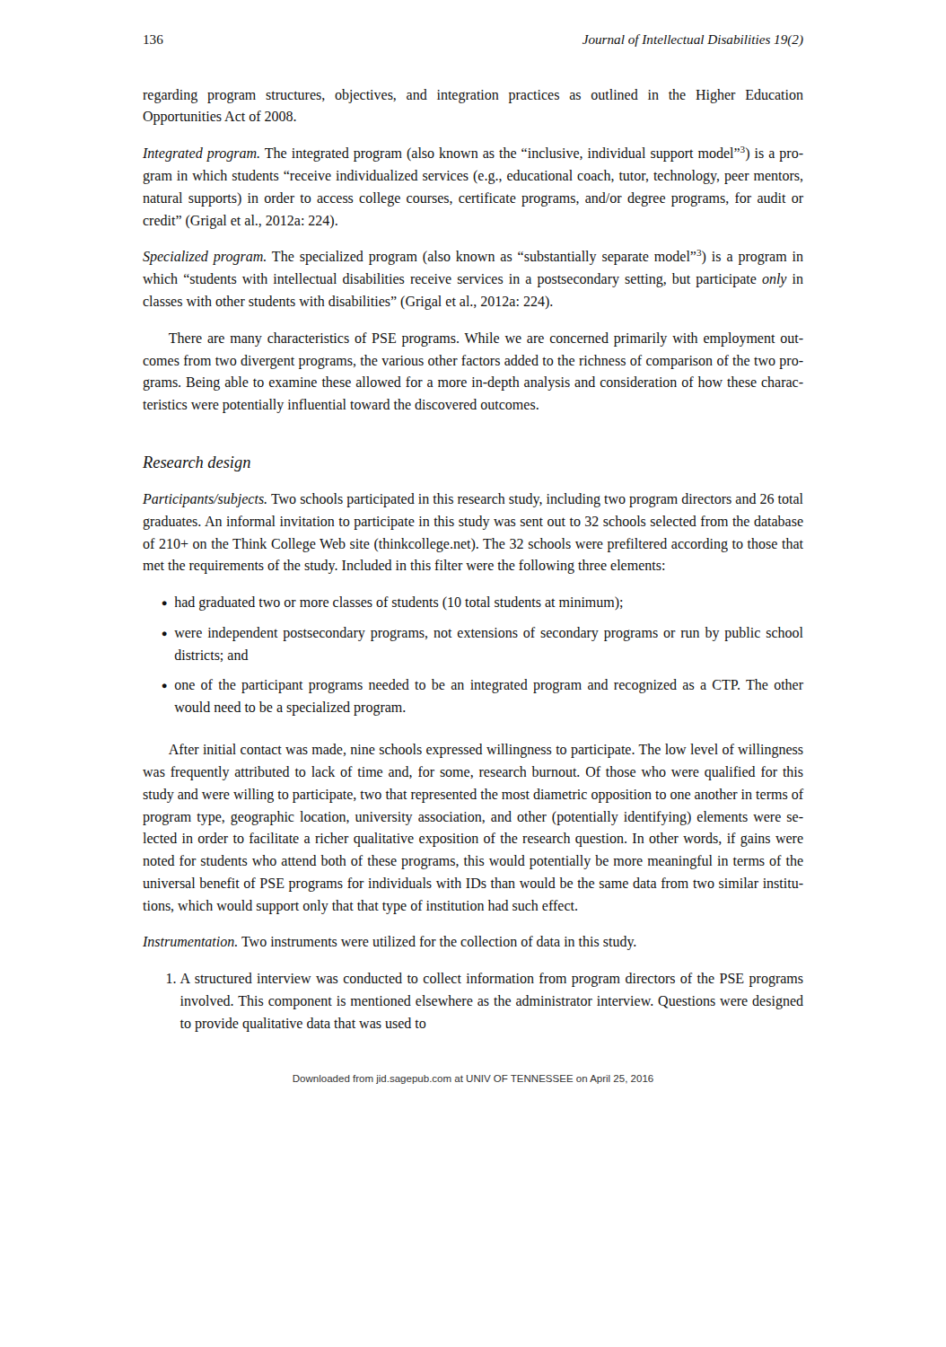136 Journal of Intellectual Disabilities 19(2)
regarding program structures, objectives, and integration practices as outlined in the Higher Education Opportunities Act of 2008.
Integrated program. The integrated program (also known as the “inclusive, individual support model”3) is a program in which students “receive individualized services (e.g., educational coach, tutor, technology, peer mentors, natural supports) in order to access college courses, certificate programs, and/or degree programs, for audit or credit” (Grigal et al., 2012a: 224).
Specialized program. The specialized program (also known as “substantially separate model”3) is a program in which “students with intellectual disabilities receive services in a postsecondary setting, but participate only in classes with other students with disabilities” (Grigal et al., 2012a: 224).
There are many characteristics of PSE programs. While we are concerned primarily with employment outcomes from two divergent programs, the various other factors added to the richness of comparison of the two programs. Being able to examine these allowed for a more in-depth analysis and consideration of how these characteristics were potentially influential toward the discovered outcomes.
Research design
Participants/subjects. Two schools participated in this research study, including two program directors and 26 total graduates. An informal invitation to participate in this study was sent out to 32 schools selected from the database of 210+ on the Think College Web site (thinkcollege.net). The 32 schools were prefiltered according to those that met the requirements of the study. Included in this filter were the following three elements:
had graduated two or more classes of students (10 total students at minimum);
were independent postsecondary programs, not extensions of secondary programs or run by public school districts; and
one of the participant programs needed to be an integrated program and recognized as a CTP. The other would need to be a specialized program.
After initial contact was made, nine schools expressed willingness to participate. The low level of willingness was frequently attributed to lack of time and, for some, research burnout. Of those who were qualified for this study and were willing to participate, two that represented the most diametric opposition to one another in terms of program type, geographic location, university association, and other (potentially identifying) elements were selected in order to facilitate a richer qualitative exposition of the research question. In other words, if gains were noted for students who attend both of these programs, this would potentially be more meaningful in terms of the universal benefit of PSE programs for individuals with IDs than would be the same data from two similar institutions, which would support only that that type of institution had such effect.
Instrumentation. Two instruments were utilized for the collection of data in this study.
A structured interview was conducted to collect information from program directors of the PSE programs involved. This component is mentioned elsewhere as the administrator interview. Questions were designed to provide qualitative data that was used to
Downloaded from jid.sagepub.com at UNIV OF TENNESSEE on April 25, 2016